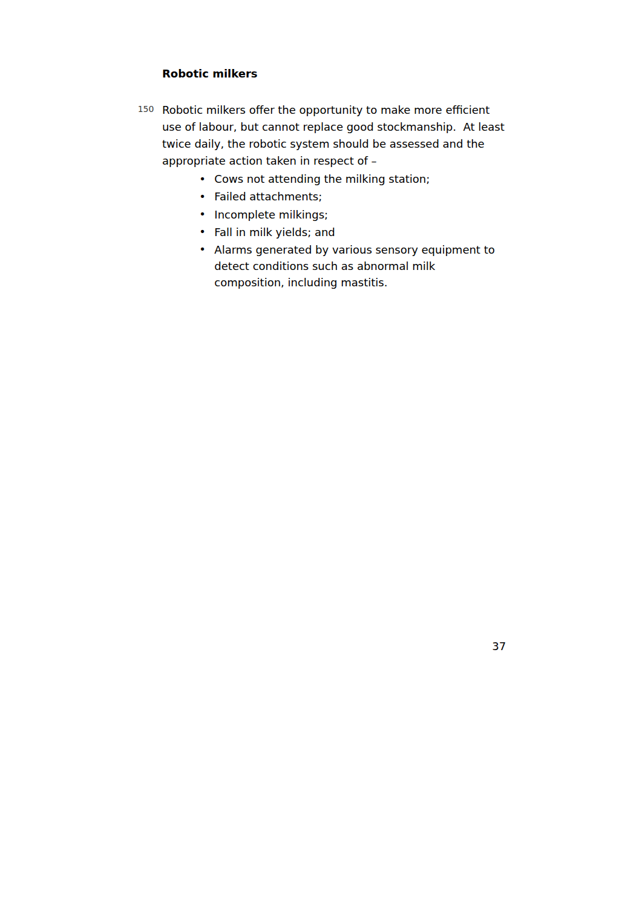Robotic milkers
150
Robotic milkers offer the opportunity to make more efficient use of labour, but cannot replace good stockmanship. At least twice daily, the robotic system should be assessed and the appropriate action taken in respect of –
Cows not attending the milking station;
Failed attachments;
Incomplete milkings;
Fall in milk yields; and
Alarms generated by various sensory equipment to detect conditions such as abnormal milk composition, including mastitis.
37